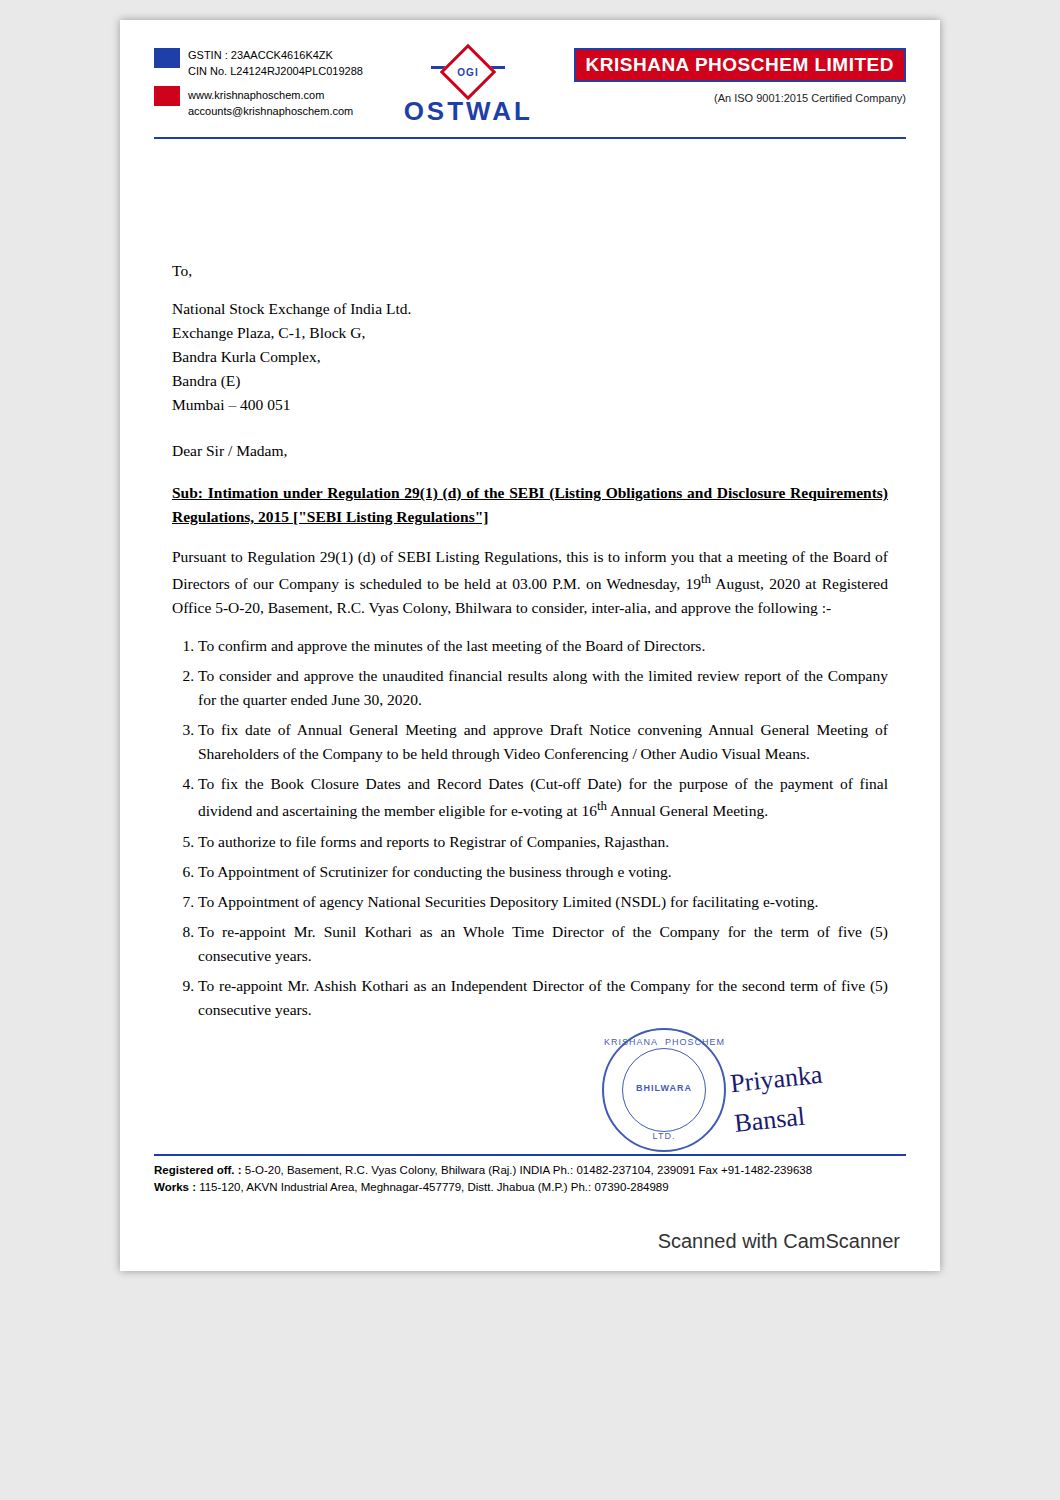GSTIN : 23AACCK4616K4ZK
CIN No. L24124RJ2004PLC019288
www.krishnaphoschem.com
accounts@krishnaphoschem.com
OSTWAL
KRISHANA PHOSCHEM LIMITED
(An ISO 9001:2015 Certified Company)
To,
National Stock Exchange of India Ltd.
Exchange Plaza, C-1, Block G,
Bandra Kurla Complex,
Bandra (E)
Mumbai – 400 051
Dear Sir / Madam,
Sub: Intimation under Regulation 29(1) (d) of the SEBI (Listing Obligations and Disclosure Requirements) Regulations, 2015 ["SEBI Listing Regulations"]
Pursuant to Regulation 29(1) (d) of SEBI Listing Regulations, this is to inform you that a meeting of the Board of Directors of our Company is scheduled to be held at 03.00 P.M. on Wednesday, 19th August, 2020 at Registered Office 5-O-20, Basement, R.C. Vyas Colony, Bhilwara to consider, inter-alia, and approve the following :-
To confirm and approve the minutes of the last meeting of the Board of Directors.
To consider and approve the unaudited financial results along with the limited review report of the Company for the quarter ended June 30, 2020.
To fix date of Annual General Meeting and approve Draft Notice convening Annual General Meeting of Shareholders of the Company to be held through Video Conferencing / Other Audio Visual Means.
To fix the Book Closure Dates and Record Dates (Cut-off Date) for the purpose of the payment of final dividend and ascertaining the member eligible for e-voting at 16th Annual General Meeting.
To authorize to file forms and reports to Registrar of Companies, Rajasthan.
To Appointment of Scrutinizer for conducting the business through e voting.
To Appointment of agency National Securities Depository Limited (NSDL) for facilitating e-voting.
To re-appoint Mr. Sunil Kothari as an Whole Time Director of the Company for the term of five (5) consecutive years.
To re-appoint Mr. Ashish Kothari as an Independent Director of the Company for the second term of five (5) consecutive years.
KRISHANA PHOSCHEM
BHILWARA
LTD.
Priyanka Bansal
Registered off. : 5-O-20, Basement, R.C. Vyas Colony, Bhilwara (Raj.) INDIA Ph.: 01482-237104, 239091 Fax +91-1482-239638
Works : 115-120, AKVN Industrial Area, Meghnagar-457779, Distt. Jhabua (M.P.) Ph.: 07390-284989
Scanned with CamScanner